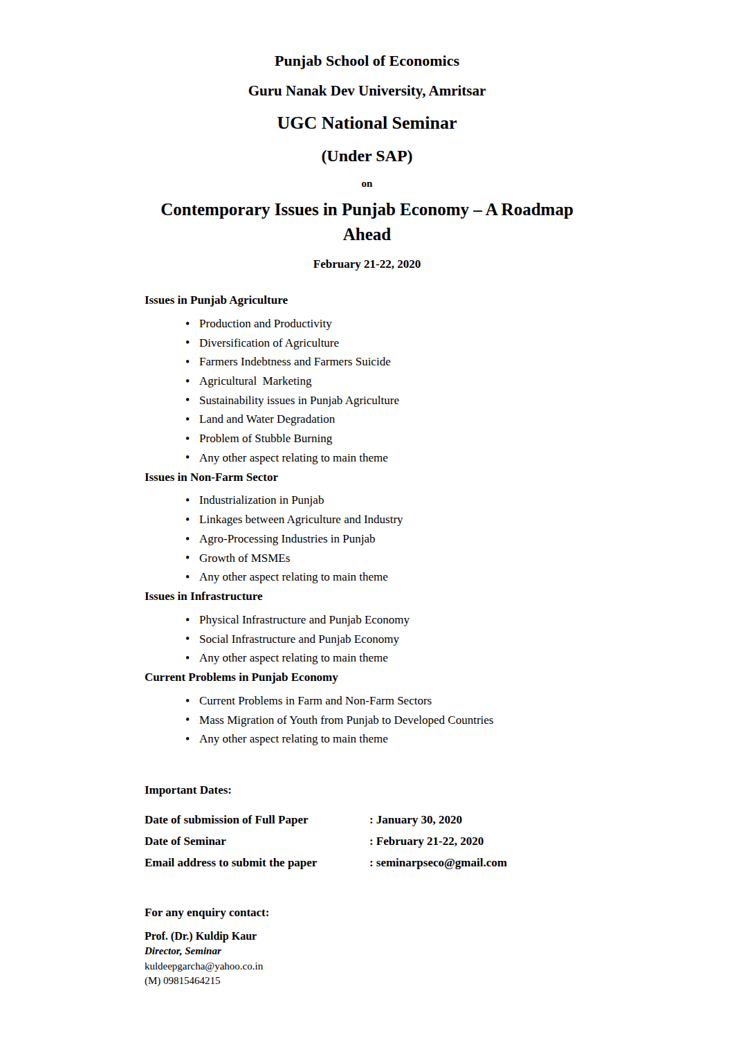Punjab School of Economics
Guru Nanak Dev University, Amritsar
UGC National Seminar
(Under SAP)
on
Contemporary Issues in Punjab Economy – A Roadmap Ahead
February 21-22, 2020
Issues in Punjab Agriculture
Production and Productivity
Diversification of Agriculture
Farmers Indebtness and Farmers Suicide
Agricultural Marketing
Sustainability issues in Punjab Agriculture
Land and Water Degradation
Problem of Stubble Burning
Any other aspect relating to main theme
Issues in Non-Farm Sector
Industrialization in Punjab
Linkages between Agriculture and Industry
Agro-Processing Industries in Punjab
Growth of MSMEs
Any other aspect relating to main theme
Issues in Infrastructure
Physical Infrastructure and Punjab Economy
Social Infrastructure and Punjab Economy
Any other aspect relating to main theme
Current Problems in Punjab Economy
Current Problems in Farm and Non-Farm Sectors
Mass Migration of Youth from Punjab to Developed Countries
Any other aspect relating to main theme
Important Dates:
| Date of submission of Full Paper | : January 30, 2020 |
| Date of Seminar | : February 21-22, 2020 |
| Email address to submit the paper | : seminarpseco@gmail.com |
For any enquiry contact:
Prof. (Dr.) Kuldip Kaur
Director, Seminar
kuldeepgarcha@yahoo.co.in
(M) 09815464215